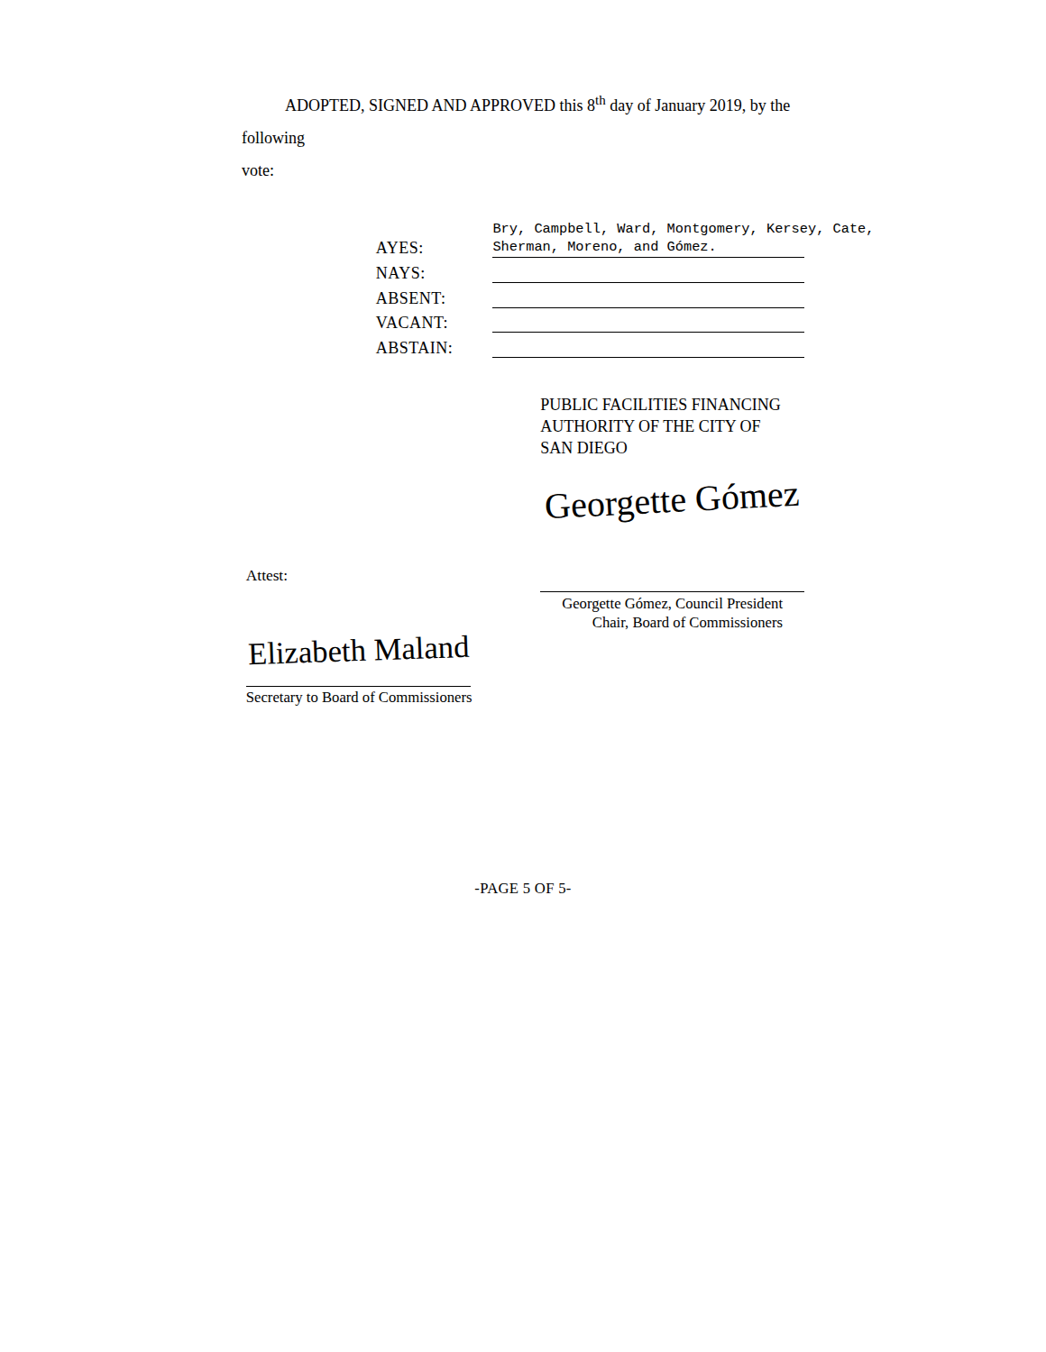ADOPTED, SIGNED AND APPROVED this 8th day of January 2019, by the following
vote:
| AYES: | Bry, Campbell, Ward, Montgomery, Kersey, Cate, Sherman, Moreno, and Gómez. |
| NAYS: | |
| ABSENT: | |
| VACANT: | |
| ABSTAIN: | |
PUBLIC FACILITIES FINANCING
AUTHORITY OF THE CITY OF
SAN DIEGO
Georgette Gómez
Georgette Gómez, Council President Chair, Board of Commissioners
Attest:
Elizabeth Maland
Secretary to Board of Commissioners
-PAGE 5 OF 5-